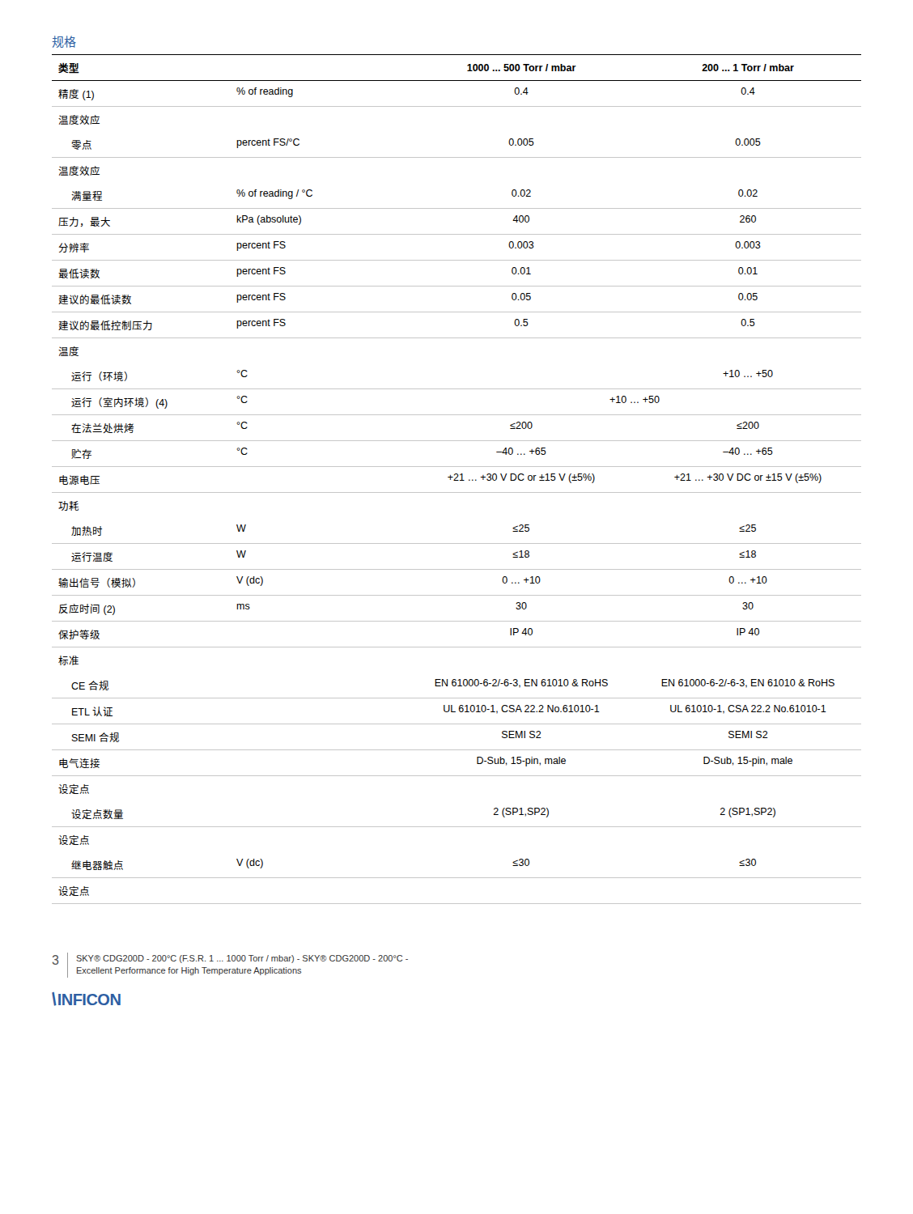规格
| 类型 | | 1000 ... 500 Torr / mbar | 200 ... 1 Torr / mbar |
| --- | --- | --- | --- |
| 精度 (1) | % of reading | 0.4 | 0.4 |
| 温度效应 | | | |
| 零点 | percent FS/°C | 0.005 | 0.005 |
| 温度效应 | | | |
| 满量程 | % of reading / °C | 0.02 | 0.02 |
| 压力，最大 | kPa (absolute) | 400 | 260 |
| 分辨率 | percent FS | 0.003 | 0.003 |
| 最低读数 | percent FS | 0.01 | 0.01 |
| 建议的最低读数 | percent FS | 0.05 | 0.05 |
| 建议的最低控制压力 | percent FS | 0.5 | 0.5 |
| 温度 | | | |
| 运行（环境） | °C | | +10 … +50 |
| 运行（室内环境）(4) | °C | +10 … +50 |
| 在法兰处烘烤 | °C | ≤200 | ≤200 |
| 贮存 | °C | –40 … +65 | –40 … +65 |
| 电源电压 | | +21 … +30 V DC or ±15 V (±5%) | +21 … +30 V DC or ±15 V (±5%) |
| 功耗 | | | |
| 加热时 | W | ≤25 | ≤25 |
| 运行温度 | W | ≤18 | ≤18 |
| 输出信号（模拟） | V (dc) | 0 … +10 | 0 … +10 |
| 反应时间 (2) | ms | 30 | 30 |
| 保护等级 | | IP 40 | IP 40 |
| 标准 | | | |
| CE 合规 | | EN 61000-6-2/-6-3, EN 61010 & RoHS | EN 61000-6-2/-6-3, EN 61010 & RoHS |
| ETL 认证 | | UL 61010-1, CSA 22.2 No.61010-1 | UL 61010-1, CSA 22.2 No.61010-1 |
| SEMI 合规 | | SEMI S2 | SEMI S2 |
| 电气连接 | | D-Sub, 15-pin, male | D-Sub, 15-pin, male |
| 设定点 | | | |
| 设定点数量 | | 2 (SP1,SP2) | 2 (SP1,SP2) |
| 设定点 | | | |
| 继电器触点 | V (dc) | ≤30 | ≤30 |
| 设定点 | | | |
3
SKY® CDG200D - 200°C (F.S.R. 1 ... 1000 Torr / mbar) - SKY® CDG200D - 200°C -
Excellent Performance for High Temperature Applications
/INFICON